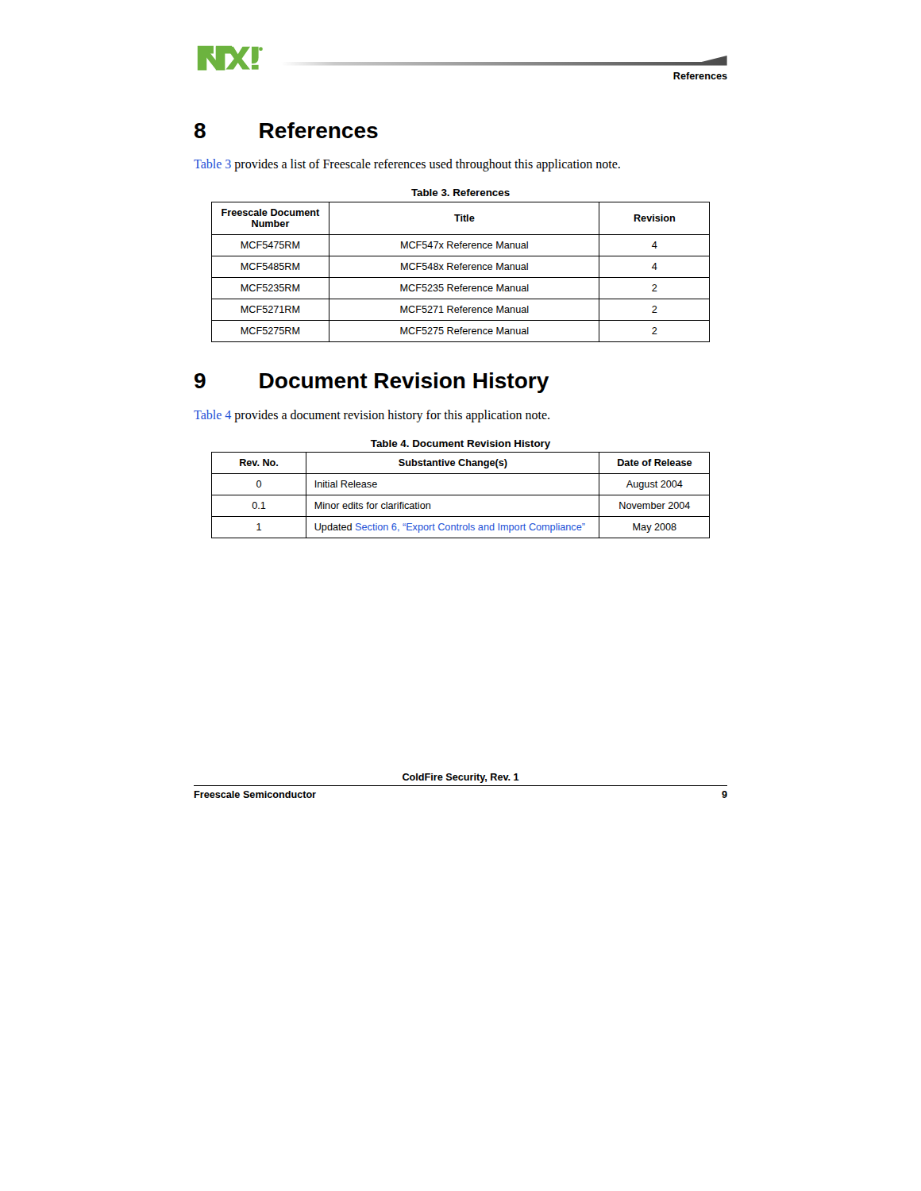References
8 References
Table 3 provides a list of Freescale references used throughout this application note.
Table 3. References
| Freescale Document Number | Title | Revision |
| --- | --- | --- |
| MCF5475RM | MCF547x Reference Manual | 4 |
| MCF5485RM | MCF548x Reference Manual | 4 |
| MCF5235RM | MCF5235 Reference Manual | 2 |
| MCF5271RM | MCF5271 Reference Manual | 2 |
| MCF5275RM | MCF5275 Reference Manual | 2 |
9 Document Revision History
Table 4 provides a document revision history for this application note.
Table 4. Document Revision History
| Rev. No. | Substantive Change(s) | Date of Release |
| --- | --- | --- |
| 0 | Initial Release | August 2004 |
| 0.1 | Minor edits for clarification | November 2004 |
| 1 | Updated Section 6, “Export Controls and Import Compliance” | May 2008 |
ColdFire Security, Rev. 1
Freescale Semiconductor 9